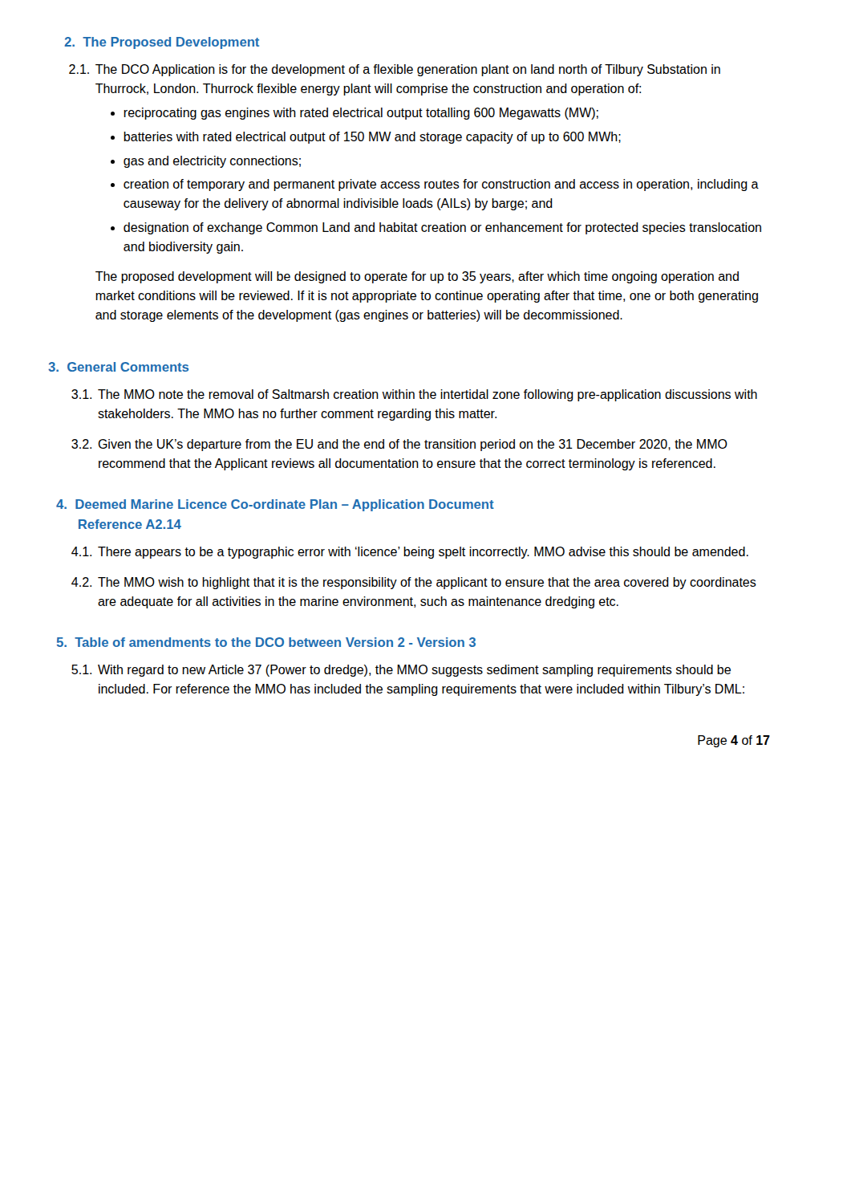2. The Proposed Development
2.1.
The DCO Application is for the development of a flexible generation plant on land north of Tilbury Substation in Thurrock, London. Thurrock flexible energy plant will comprise the construction and operation of:
reciprocating gas engines with rated electrical output totalling 600 Megawatts (MW);
batteries with rated electrical output of 150 MW and storage capacity of up to 600 MWh;
gas and electricity connections;
creation of temporary and permanent private access routes for construction and access in operation, including a causeway for the delivery of abnormal indivisible loads (AILs) by barge; and
designation of exchange Common Land and habitat creation or enhancement for protected species translocation and biodiversity gain.
The proposed development will be designed to operate for up to 35 years, after which time ongoing operation and market conditions will be reviewed. If it is not appropriate to continue operating after that time, one or both generating and storage elements of the development (gas engines or batteries) will be decommissioned.
3. General Comments
3.1.
The MMO note the removal of Saltmarsh creation within the intertidal zone following pre-application discussions with stakeholders. The MMO has no further comment regarding this matter.
3.2.
Given the UK’s departure from the EU and the end of the transition period on the 31 December 2020, the MMO recommend that the Applicant reviews all documentation to ensure that the correct terminology is referenced.
4. Deemed Marine Licence Co-ordinate Plan – Application Document
Reference A2.14
4.1.
There appears to be a typographic error with ‘licence’ being spelt incorrectly. MMO advise this should be amended.
4.2.
The MMO wish to highlight that it is the responsibility of the applicant to ensure that the area covered by coordinates are adequate for all activities in the marine environment, such as maintenance dredging etc.
5. Table of amendments to the DCO between Version 2 - Version 3
5.1.
With regard to new Article 37 (Power to dredge), the MMO suggests sediment sampling requirements should be included. For reference the MMO has included the sampling requirements that were included within Tilbury’s DML:
Page 4 of 17